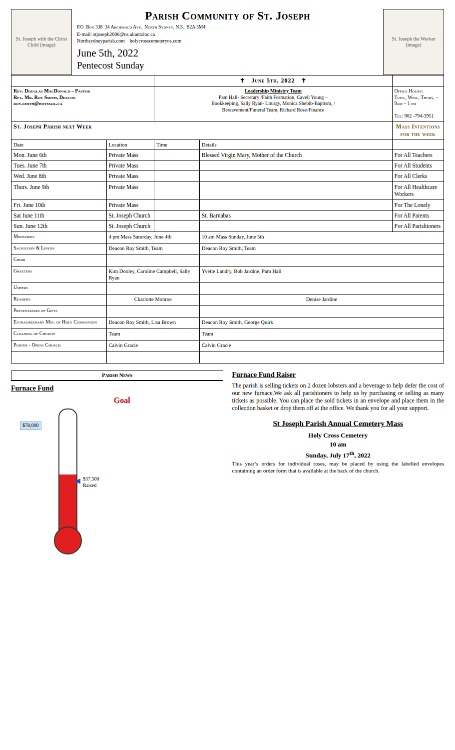St. Joseph with the Christ Child (image)
Parish Community of St. Joseph
P.O. Box 338 34 Archibald Ave. North Sydney, N.S. B2A 3M4
E-mail: stjoseph2006@ns.aliantzinc.ca
Northsydneyparish.com holycrosscemeteryns.com
June 5th, 2022
Pentecost Sunday
St. Joseph the Worker (image)
| | ✝ June 5th, 2022 ✝ | |
| Rev. Douglas MacDonald – Pastor Rev. Mr. Roy Smith, Deacon roy.smith@hotmail.ca | Leadership Ministry Team Pam Hall- Secretary /Faith Formation, Cavell Young – Bookkeeping, Sally Ryan- Liturgy, Monica Shebib-Baptism, / Bereavement/Funeral Team, Richard Rose-Finance | Office Hours: Tues., Wed., Thurs, – 9am – 1 pm Tel: 902 -794-3951 |
| St. Joseph Parish next Week | Mass Intentions for the week |
| Date | Location | Time | Details | |
| Mon. June 6th | Private Mass | | Blessed Virgin Mary, Mother of the Church | For All Teachers |
| Tues. June 7th | Private Mass | | | For All Students |
| Wed. June 8th | Private Mass | | | For All Clerks |
| Thurs. June 9th | Private Mass | | | For All Healthcare Workers |
| Fri. June 10th | Private Mass | | | For The Lonely |
| Sat June 11th | St. Joseph Church | | St. Barnabas | For All Parents |
| Sun. June 12th | St. Joseph Church | | | For All Parishioners |
| Ministries | 4 pm Mass Saturday, June 4th | 10 am Mass Sunday, June 5th |
| Sacristain & Linens | Deacon Roy Smith, Team | Deacon Roy Smith, Team |
| Choir | | |
| Greeters | Kim Dooley, Caroline Campbell, Sally Ryan | Yvette Landry, Bob Jardine, Pam Hall |
| Ushers | | |
| Readers | Charlotte Monroe | Denise Jardine |
| Presentation of Gifts | | |
| Extraordinary Min. of Holy Communion | Deacon Roy Smith, Lisa Brown | Deacon Roy Smith, George Quirk |
| Cleaning of Church | Team | Team |
| Porter - Opens Church | Calvin Gracie | Calvin Gracie |
Parish News
Furnace Fund
Goal
$78,000
◀
$37,500
Raised
Furnace Fund Raiser
The parish is selling tickets on 2 dozen lobsters and a beverage to help defer the cost of our new furnace.We ask all parishioners to help us by purchasing or selling as many tickets as possible. You can place the sold tickets in an envelope and place them in the collection basket or drop them off at the office. We thank you for all your support.
St Joseph Parish Annual Cemetery Mass
Holy Cross Cemetery
10 am
Sunday, July 17th, 2022
This year’s orders for individual roses, may be placed by using the labelled envelopes containing an order form that is available at the back of the church.